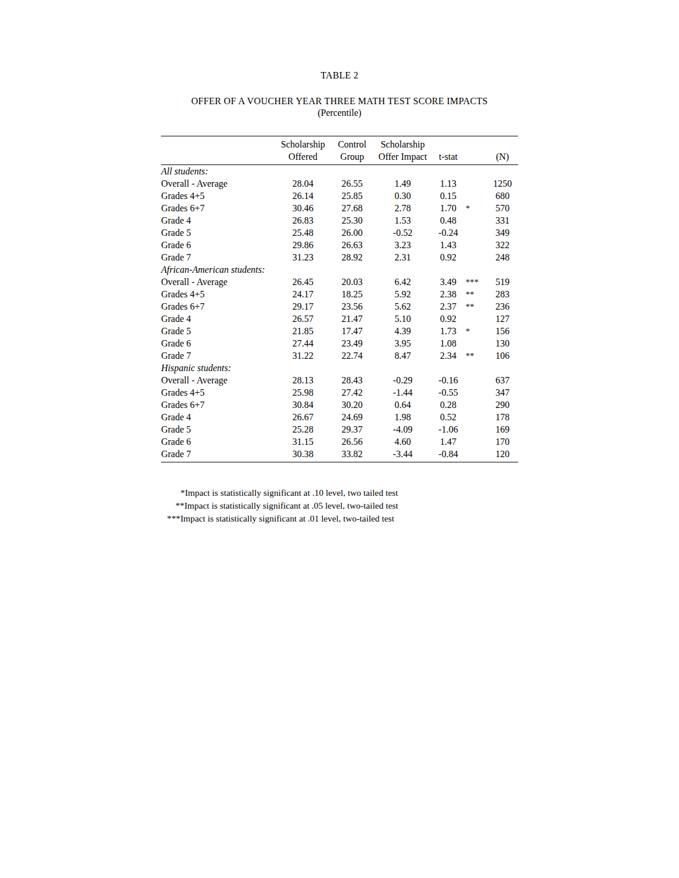TABLE 2
OFFER OF A VOUCHER YEAR THREE MATH TEST SCORE IMPACTS
(Percentile)
| | Scholarship | Control | Scholarship | | | |
| | Offered | Group | Offer Impact | t-stat | | (N) |
| All students: | |
| Overall - Average | 28.04 | 26.55 | 1.49 | 1.13 | | 1250 |
| Grades 4+5 | 26.14 | 25.85 | 0.30 | 0.15 | | 680 |
| Grades 6+7 | 30.46 | 27.68 | 2.78 | 1.70 | * | 570 |
| Grade 4 | 26.83 | 25.30 | 1.53 | 0.48 | | 331 |
| Grade 5 | 25.48 | 26.00 | -0.52 | -0.24 | | 349 |
| Grade 6 | 29.86 | 26.63 | 3.23 | 1.43 | | 322 |
| Grade 7 | 31.23 | 28.92 | 2.31 | 0.92 | | 248 |
| African-American students: | |
| Overall - Average | 26.45 | 20.03 | 6.42 | 3.49 | *** | 519 |
| Grades 4+5 | 24.17 | 18.25 | 5.92 | 2.38 | ** | 283 |
| Grades 6+7 | 29.17 | 23.56 | 5.62 | 2.37 | ** | 236 |
| Grade 4 | 26.57 | 21.47 | 5.10 | 0.92 | | 127 |
| Grade 5 | 21.85 | 17.47 | 4.39 | 1.73 | * | 156 |
| Grade 6 | 27.44 | 23.49 | 3.95 | 1.08 | | 130 |
| Grade 7 | 31.22 | 22.74 | 8.47 | 2.34 | ** | 106 |
| Hispanic students: | |
| Overall - Average | 28.13 | 28.43 | -0.29 | -0.16 | | 637 |
| Grades 4+5 | 25.98 | 27.42 | -1.44 | -0.55 | | 347 |
| Grades 6+7 | 30.84 | 30.20 | 0.64 | 0.28 | | 290 |
| Grade 4 | 26.67 | 24.69 | 1.98 | 0.52 | | 178 |
| Grade 5 | 25.28 | 29.37 | -4.09 | -1.06 | | 169 |
| Grade 6 | 31.15 | 26.56 | 4.60 | 1.47 | | 170 |
| Grade 7 | 30.38 | 33.82 | -3.44 | -0.84 | | 120 |
*Impact is statistically significant at .10 level, two tailed test
**Impact is statistically significant at .05 level, two-tailed test
***Impact is statistically significant at .01 level, two-tailed test